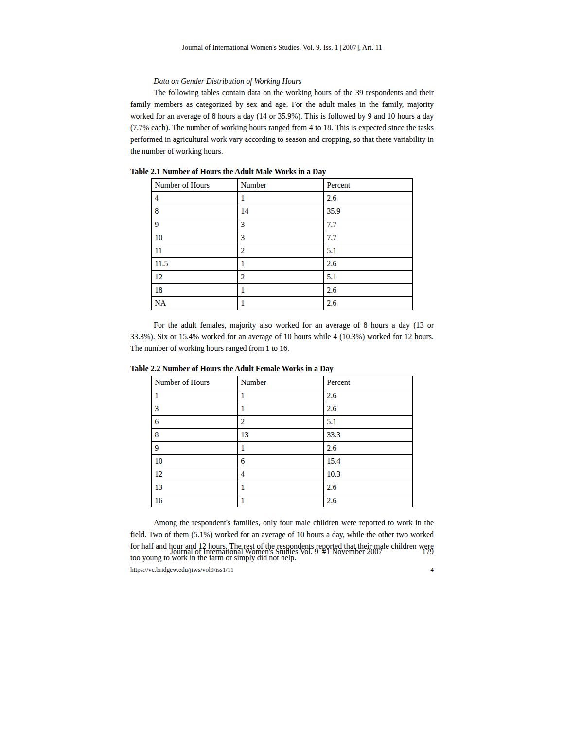Journal of International Women's Studies, Vol. 9, Iss. 1 [2007], Art. 11
Data on Gender Distribution of Working Hours
The following tables contain data on the working hours of the 39 respondents and their family members as categorized by sex and age. For the adult males in the family, majority worked for an average of 8 hours a day (14 or 35.9%). This is followed by 9 and 10 hours a day (7.7% each). The number of working hours ranged from 4 to 18. This is expected since the tasks performed in agricultural work vary according to season and cropping, so that there variability in the number of working hours.
Table 2.1 Number of Hours the Adult Male Works in a Day
| Number of Hours | Number | Percent |
| 4 | 1 | 2.6 |
| 8 | 14 | 35.9 |
| 9 | 3 | 7.7 |
| 10 | 3 | 7.7 |
| 11 | 2 | 5.1 |
| 11.5 | 1 | 2.6 |
| 12 | 2 | 5.1 |
| 18 | 1 | 2.6 |
| NA | 1 | 2.6 |
For the adult females, majority also worked for an average of 8 hours a day (13 or 33.3%). Six or 15.4% worked for an average of 10 hours while 4 (10.3%) worked for 12 hours. The number of working hours ranged from 1 to 16.
Table 2.2 Number of Hours the Adult Female Works in a Day
| Number of Hours | Number | Percent |
| 1 | 1 | 2.6 |
| 3 | 1 | 2.6 |
| 6 | 2 | 5.1 |
| 8 | 13 | 33.3 |
| 9 | 1 | 2.6 |
| 10 | 6 | 15.4 |
| 12 | 4 | 10.3 |
| 13 | 1 | 2.6 |
| 16 | 1 | 2.6 |
Among the respondent's families, only four male children were reported to work in the field. Two of them (5.1%) worked for an average of 10 hours a day, while the other two worked for half and hour and 12 hours. The rest of the respondents reported that their male children were too young to work in the farm or simply did not help.
Journal of International Women's Studies Vol. 9 #1 November 2007 179
https://vc.bridgew.edu/jiws/vol9/iss1/11 4